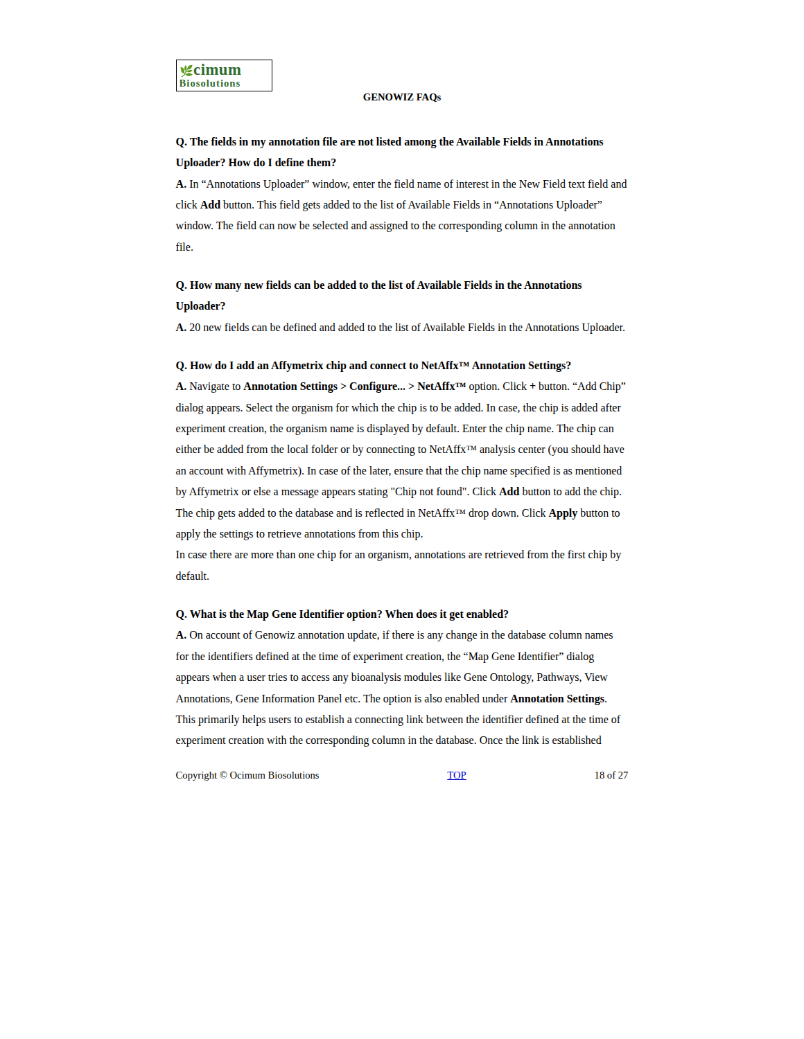🌿cimum
Biosolutions
GENOWIZ FAQs
Q. The fields in my annotation file are not listed among the Available Fields in Annotations Uploader? How do I define them?
A. In “Annotations Uploader” window, enter the field name of interest in the New Field text field and click Add button. This field gets added to the list of Available Fields in “Annotations Uploader” window. The field can now be selected and assigned to the corresponding column in the annotation file.
Q. How many new fields can be added to the list of Available Fields in the Annotations Uploader?
A. 20 new fields can be defined and added to the list of Available Fields in the Annotations Uploader.
Q. How do I add an Affymetrix chip and connect to NetAffx™ Annotation Settings?
A. Navigate to Annotation Settings > Configure... > NetAffx™ option. Click + button. “Add Chip” dialog appears. Select the organism for which the chip is to be added. In case, the chip is added after experiment creation, the organism name is displayed by default. Enter the chip name. The chip can either be added from the local folder or by connecting to NetAffx™ analysis center (you should have an account with Affymetrix). In case of the later, ensure that the chip name specified is as mentioned by Affymetrix or else a message appears stating "Chip not found". Click Add button to add the chip. The chip gets added to the database and is reflected in NetAffx™ drop down. Click Apply button to apply the settings to retrieve annotations from this chip.
In case there are more than one chip for an organism, annotations are retrieved from the first chip by default.
Q. What is the Map Gene Identifier option? When does it get enabled?
A. On account of Genowiz annotation update, if there is any change in the database column names for the identifiers defined at the time of experiment creation, the “Map Gene Identifier” dialog appears when a user tries to access any bioanalysis modules like Gene Ontology, Pathways, View Annotations, Gene Information Panel etc. The option is also enabled under Annotation Settings.
This primarily helps users to establish a connecting link between the identifier defined at the time of experiment creation with the corresponding column in the database. Once the link is established
Copyright © Ocimum Biosolutions
TOP
18 of 27